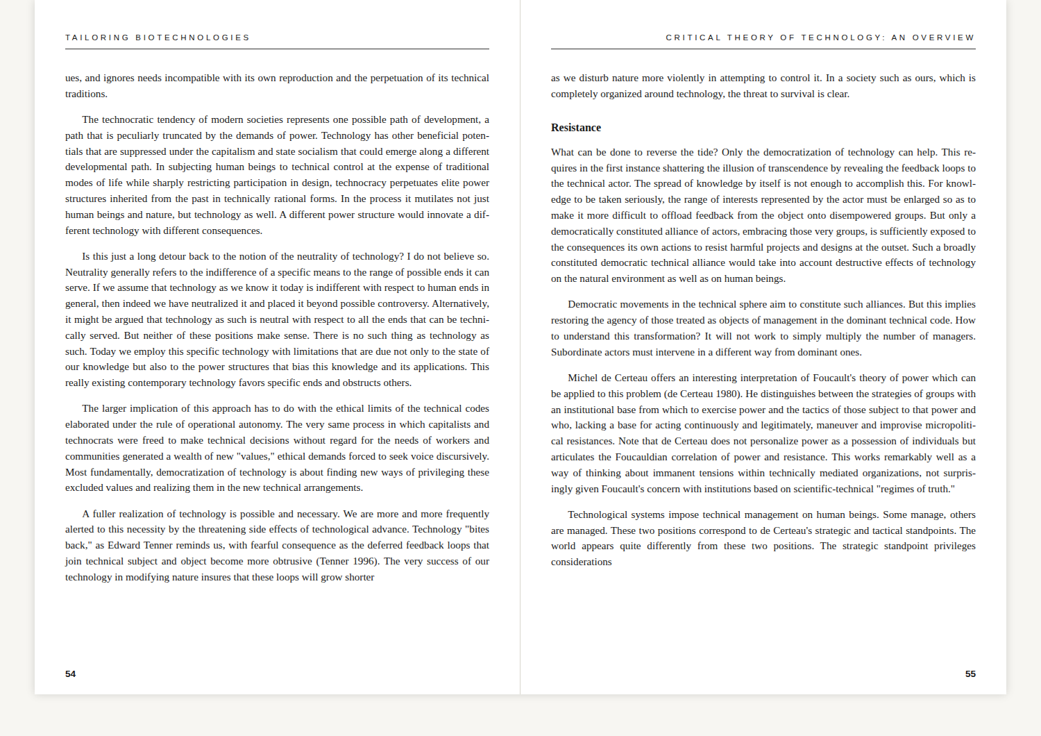Tailoring Biotechnologies
ues, and ignores needs incompatible with its own reproduction and the perpetuation of its technical traditions.
The technocratic tendency of modern societies represents one possible path of development, a path that is peculiarly truncated by the demands of power. Technology has other beneficial potentials that are suppressed under the capitalism and state socialism that could emerge along a different developmental path. In subjecting human beings to technical control at the expense of traditional modes of life while sharply restricting participation in design, technocracy perpetuates elite power structures inherited from the past in technically rational forms. In the process it mutilates not just human beings and nature, but technology as well. A different power structure would innovate a different technology with different consequences.
Is this just a long detour back to the notion of the neutrality of technology? I do not believe so. Neutrality generally refers to the indifference of a specific means to the range of possible ends it can serve. If we assume that technology as we know it today is indifferent with respect to human ends in general, then indeed we have neutralized it and placed it beyond possible controversy. Alternatively, it might be argued that technology as such is neutral with respect to all the ends that can be technically served. But neither of these positions make sense. There is no such thing as technology as such. Today we employ this specific technology with limitations that are due not only to the state of our knowledge but also to the power structures that bias this knowledge and its applications. This really existing contemporary technology favors specific ends and obstructs others.
The larger implication of this approach has to do with the ethical limits of the technical codes elaborated under the rule of operational autonomy. The very same process in which capitalists and technocrats were freed to make technical decisions without regard for the needs of workers and communities generated a wealth of new "values," ethical demands forced to seek voice discursively. Most fundamentally, democratization of technology is about finding new ways of privileging these excluded values and realizing them in the new technical arrangements.
A fuller realization of technology is possible and necessary. We are more and more frequently alerted to this necessity by the threatening side effects of technological advance. Technology "bites back," as Edward Tenner reminds us, with fearful consequence as the deferred feedback loops that join technical subject and object become more obtrusive (Tenner 1996). The very success of our technology in modifying nature insures that these loops will grow shorter
54
Critical Theory of Technology: An Overview
as we disturb nature more violently in attempting to control it. In a society such as ours, which is completely organized around technology, the threat to survival is clear.
Resistance
What can be done to reverse the tide? Only the democratization of technology can help. This requires in the first instance shattering the illusion of transcendence by revealing the feedback loops to the technical actor. The spread of knowledge by itself is not enough to accomplish this. For knowledge to be taken seriously, the range of interests represented by the actor must be enlarged so as to make it more difficult to offload feedback from the object onto disempowered groups. But only a democratically constituted alliance of actors, embracing those very groups, is sufficiently exposed to the consequences its own actions to resist harmful projects and designs at the outset. Such a broadly constituted democratic technical alliance would take into account destructive effects of technology on the natural environment as well as on human beings.
Democratic movements in the technical sphere aim to constitute such alliances. But this implies restoring the agency of those treated as objects of management in the dominant technical code. How to understand this transformation? It will not work to simply multiply the number of managers. Subordinate actors must intervene in a different way from dominant ones.
Michel de Certeau offers an interesting interpretation of Foucault's theory of power which can be applied to this problem (de Certeau 1980). He distinguishes between the strategies of groups with an institutional base from which to exercise power and the tactics of those subject to that power and who, lacking a base for acting continuously and legitimately, maneuver and improvise micropolitical resistances. Note that de Certeau does not personalize power as a possession of individuals but articulates the Foucauldian correlation of power and resistance. This works remarkably well as a way of thinking about immanent tensions within technically mediated organizations, not surprisingly given Foucault's concern with institutions based on scientific-technical "regimes of truth."
Technological systems impose technical management on human beings. Some manage, others are managed. These two positions correspond to de Certeau's strategic and tactical standpoints. The world appears quite differently from these two positions. The strategic standpoint privileges considerations
55